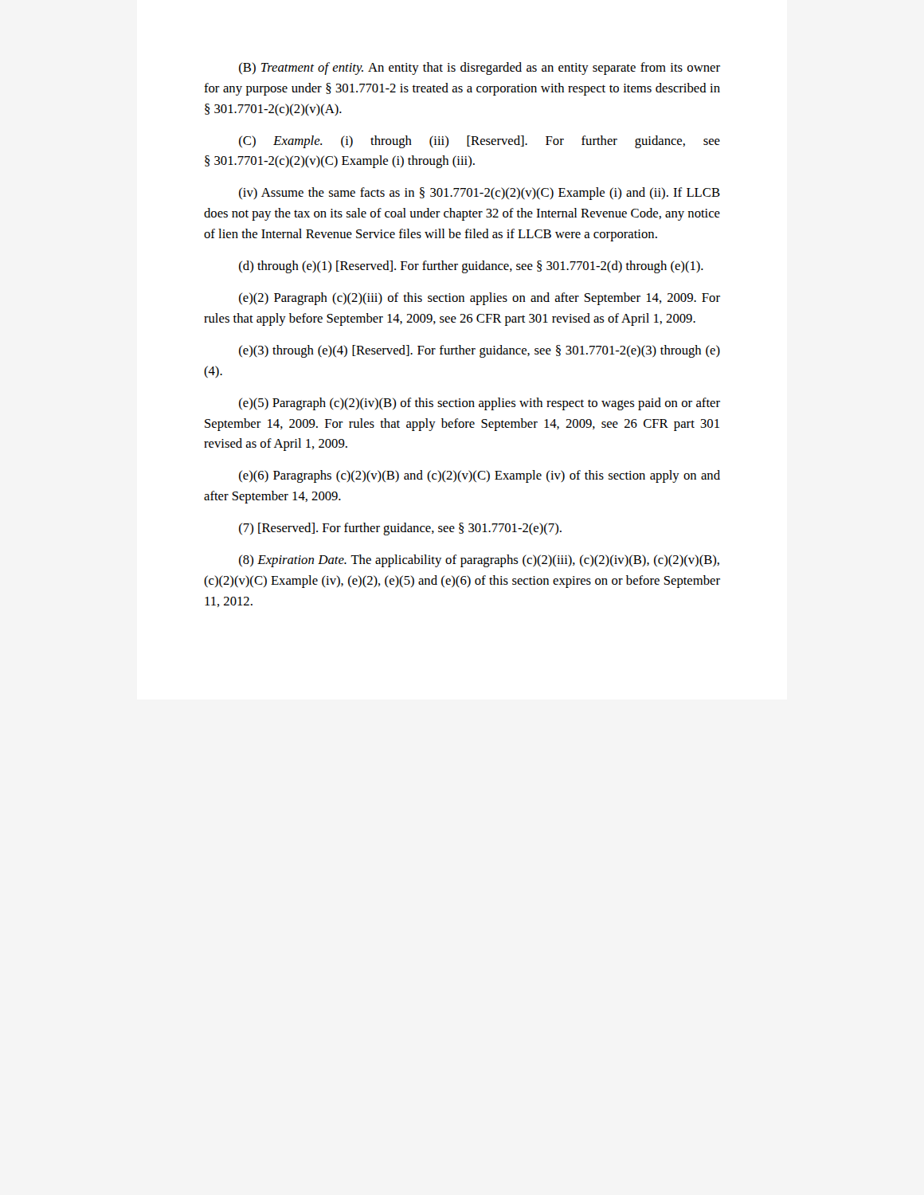(B) Treatment of entity. An entity that is disregarded as an entity separate from its owner for any purpose under § 301.7701-2 is treated as a corporation with respect to items described in § 301.7701-2(c)(2)(v)(A).
(C) Example. (i) through (iii) [Reserved]. For further guidance, see § 301.7701-2(c)(2)(v)(C) Example (i) through (iii).
(iv) Assume the same facts as in § 301.7701-2(c)(2)(v)(C) Example (i) and (ii). If LLCB does not pay the tax on its sale of coal under chapter 32 of the Internal Revenue Code, any notice of lien the Internal Revenue Service files will be filed as if LLCB were a corporation.
(d) through (e)(1) [Reserved]. For further guidance, see § 301.7701-2(d) through (e)(1).
(e)(2) Paragraph (c)(2)(iii) of this section applies on and after September 14, 2009. For rules that apply before September 14, 2009, see 26 CFR part 301 revised as of April 1, 2009.
(e)(3) through (e)(4) [Reserved]. For further guidance, see § 301.7701-2(e)(3) through (e)(4).
(e)(5) Paragraph (c)(2)(iv)(B) of this section applies with respect to wages paid on or after September 14, 2009. For rules that apply before September 14, 2009, see 26 CFR part 301 revised as of April 1, 2009.
(e)(6) Paragraphs (c)(2)(v)(B) and (c)(2)(v)(C) Example (iv) of this section apply on and after September 14, 2009.
(7) [Reserved]. For further guidance, see § 301.7701-2(e)(7).
(8) Expiration Date. The applicability of paragraphs (c)(2)(iii), (c)(2)(iv)(B), (c)(2)(v)(B), (c)(2)(v)(C) Example (iv), (e)(2), (e)(5) and (e)(6) of this section expires on or before September 11, 2012.